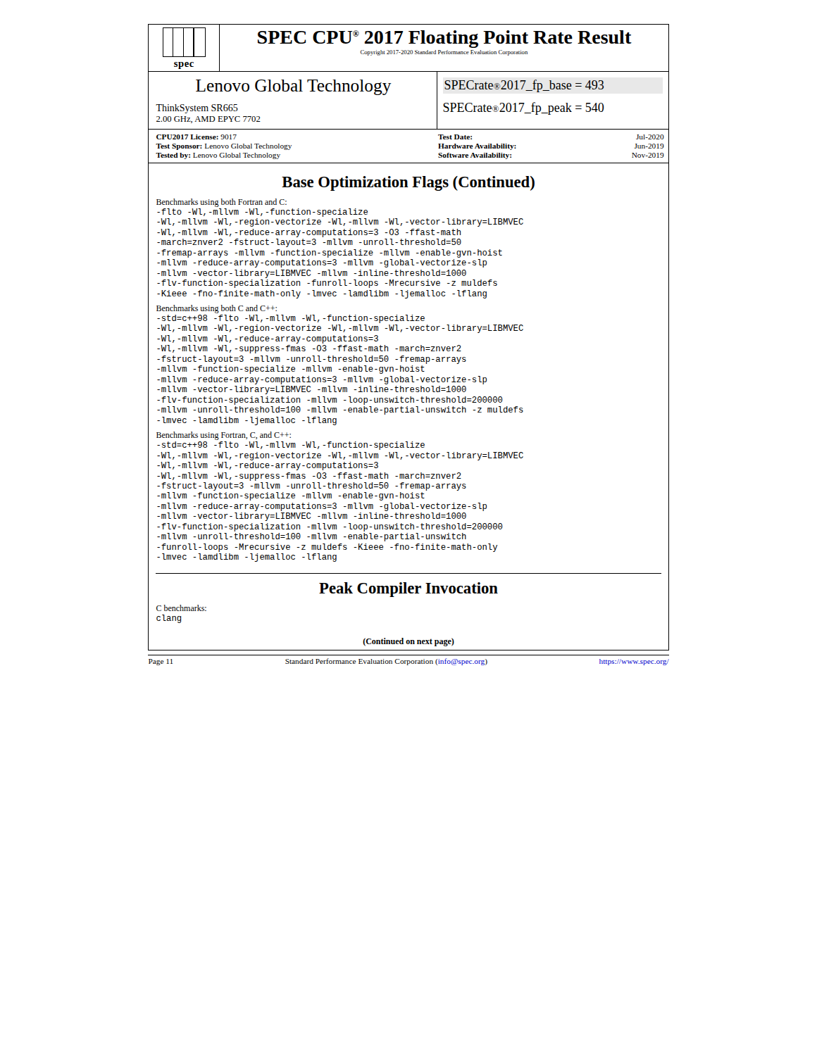spec
SPEC CPU® 2017 Floating Point Rate Result
Copyright 2017-2020 Standard Performance Evaluation Corporation
Lenovo Global Technology
ThinkSystem SR665
2.00 GHz, AMD EPYC 7702
SPECrate®2017_fp_base = 493
SPECrate®2017_fp_peak = 540
CPU2017 License: 9017
Test Sponsor: Lenovo Global Technology
Tested by: Lenovo Global Technology
Test Date: Jul-2020
Hardware Availability: Jun-2019
Software Availability: Nov-2019
Base Optimization Flags (Continued)
Benchmarks using both Fortran and C:
-flto -Wl,-mllvm -Wl,-function-specialize
-Wl,-mllvm -Wl,-region-vectorize -Wl,-mllvm -Wl,-vector-library=LIBMVEC
-Wl,-mllvm -Wl,-reduce-array-computations=3 -O3 -ffast-math
-march=znver2 -fstruct-layout=3 -mllvm -unroll-threshold=50
-fremap-arrays -mllvm -function-specialize -mllvm -enable-gvn-hoist
-mllvm -reduce-array-computations=3 -mllvm -global-vectorize-slp
-mllvm -vector-library=LIBMVEC -mllvm -inline-threshold=1000
-flv-function-specialization -funroll-loops -Mrecursive -z muldefs
-Kieee -fno-finite-math-only -lmvec -lamdlibm -ljemalloc -lflang
Benchmarks using both C and C++:
-std=c++98 -flto -Wl,-mllvm -Wl,-function-specialize
-Wl,-mllvm -Wl,-region-vectorize -Wl,-mllvm -Wl,-vector-library=LIBMVEC
-Wl,-mllvm -Wl,-reduce-array-computations=3
-Wl,-mllvm -Wl,-suppress-fmas -O3 -ffast-math -march=znver2
-fstruct-layout=3 -mllvm -unroll-threshold=50 -fremap-arrays
-mllvm -function-specialize -mllvm -enable-gvn-hoist
-mllvm -reduce-array-computations=3 -mllvm -global-vectorize-slp
-mllvm -vector-library=LIBMVEC -mllvm -inline-threshold=1000
-flv-function-specialization -mllvm -loop-unswitch-threshold=200000
-mllvm -unroll-threshold=100 -mllvm -enable-partial-unswitch -z muldefs
-lmvec -lamdlibm -ljemalloc -lflang
Benchmarks using Fortran, C, and C++:
-std=c++98 -flto -Wl,-mllvm -Wl,-function-specialize
-Wl,-mllvm -Wl,-region-vectorize -Wl,-mllvm -Wl,-vector-library=LIBMVEC
-Wl,-mllvm -Wl,-reduce-array-computations=3
-Wl,-mllvm -Wl,-suppress-fmas -O3 -ffast-math -march=znver2
-fstruct-layout=3 -mllvm -unroll-threshold=50 -fremap-arrays
-mllvm -function-specialize -mllvm -enable-gvn-hoist
-mllvm -reduce-array-computations=3 -mllvm -global-vectorize-slp
-mllvm -vector-library=LIBMVEC -mllvm -inline-threshold=1000
-flv-function-specialization -mllvm -loop-unswitch-threshold=200000
-mllvm -unroll-threshold=100 -mllvm -enable-partial-unswitch
-funroll-loops -Mrecursive -z muldefs -Kieee -fno-finite-math-only
-lmvec -lamdlibm -ljemalloc -lflang
Peak Compiler Invocation
C benchmarks:
clang
(Continued on next page)
Page 11
Standard Performance Evaluation Corporation (info@spec.org)
https://www.spec.org/